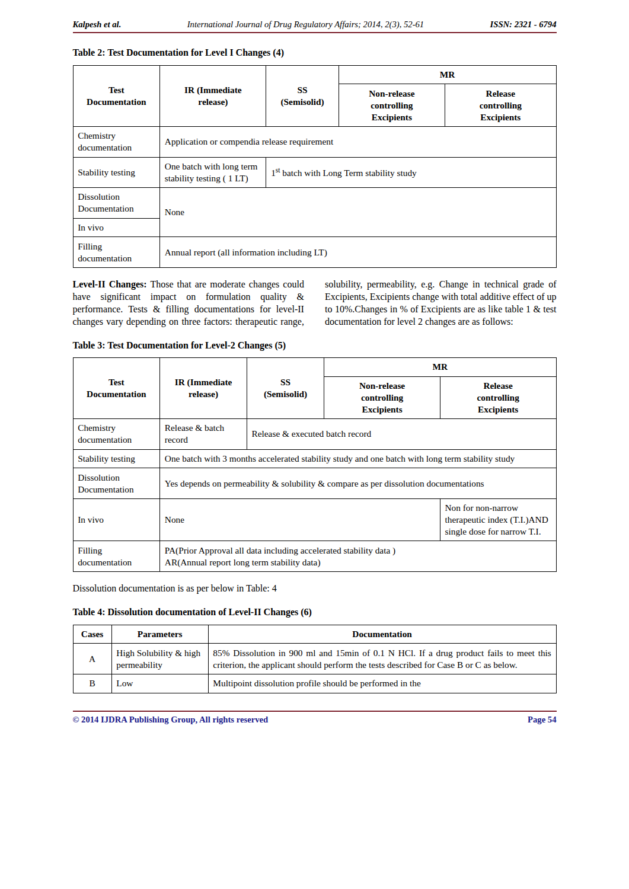Kalpesh et al. International Journal of Drug Regulatory Affairs; 2014, 2(3), 52-61 ISSN: 2321 - 6794
Table 2: Test Documentation for Level I Changes (4)
| Test Documentation | IR (Immediate release) | SS (Semisolid) | MR |
| --- | --- | --- | --- |
| Non-release controlling Excipients | Release controlling Excipients |
| Chemistry documentation | Application or compendia release requirement |
| Stability testing | One batch with long term stability testing ( 1 LT) | 1 st batch with Long Term stability study |
| Dissolution Documentation | None |
| In vivo |
| Filling documentation | Annual report (all information including LT) |
Level-II Changes: Those that are moderate changes could have significant impact on formulation quality & performance. Tests & filling documentations for level-II changes vary depending on three factors: therapeutic range, solubility, permeability, e.g. Change in technical grade of Excipients, Excipients change with total additive effect of up to 10%.Changes in % of Excipients are as like table 1 & test documentation for level 2 changes are as follows:
Table 3: Test Documentation for Level-2 Changes (5)
| Test Documentation | IR (Immediate release) | SS (Semisolid) | MR |
| --- | --- | --- | --- |
| Non-release controlling Excipients | Release controlling Excipients |
| Chemistry documentation | Release & batch record | Release & executed batch record |
| Stability testing | One batch with 3 months accelerated stability study and one batch with long term stability study |
| Dissolution Documentation | Yes depends on permeability & solubility & compare as per dissolution documentations |
| In vivo | None | Non for non-narrow therapeutic index (T.I.)AND single dose for narrow T.I. |
| Filling documentation | PA(Prior Approval all data including accelerated stability data ) AR(Annual report long term stability data) |
Dissolution documentation is as per below in Table: 4
Table 4: Dissolution documentation of Level-II Changes (6)
| Cases | Parameters | Documentation |
| --- | --- | --- |
| A | High Solubility & high permeability | 85% Dissolution in 900 ml and 15min of 0.1 N HCl. If a drug product fails to meet this criterion, the applicant should perform the tests described for Case B or C as below. |
| B | Low | Multipoint dissolution profile should be performed in the |
© 2014 IJDRA Publishing Group, All rights reserved Page 54